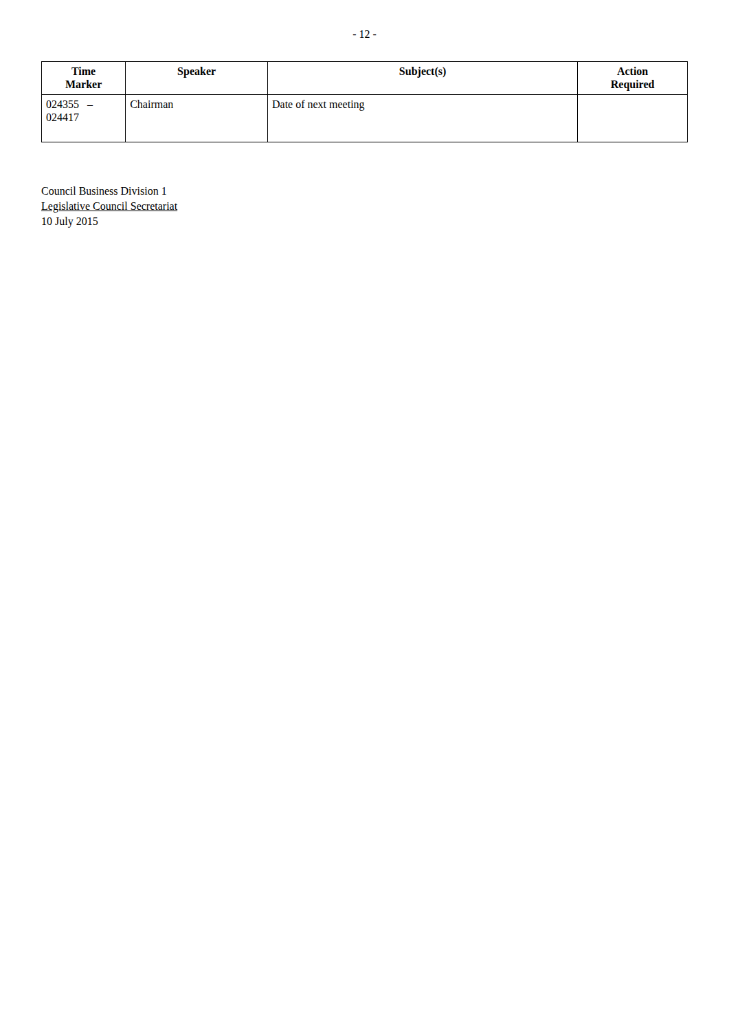- 12 -
| Time Marker | Speaker | Subject(s) | Action Required |
| --- | --- | --- | --- |
| 024355 – 024417 | Chairman | Date of next meeting | |
Council Business Division 1
Legislative Council Secretariat
10 July 2015